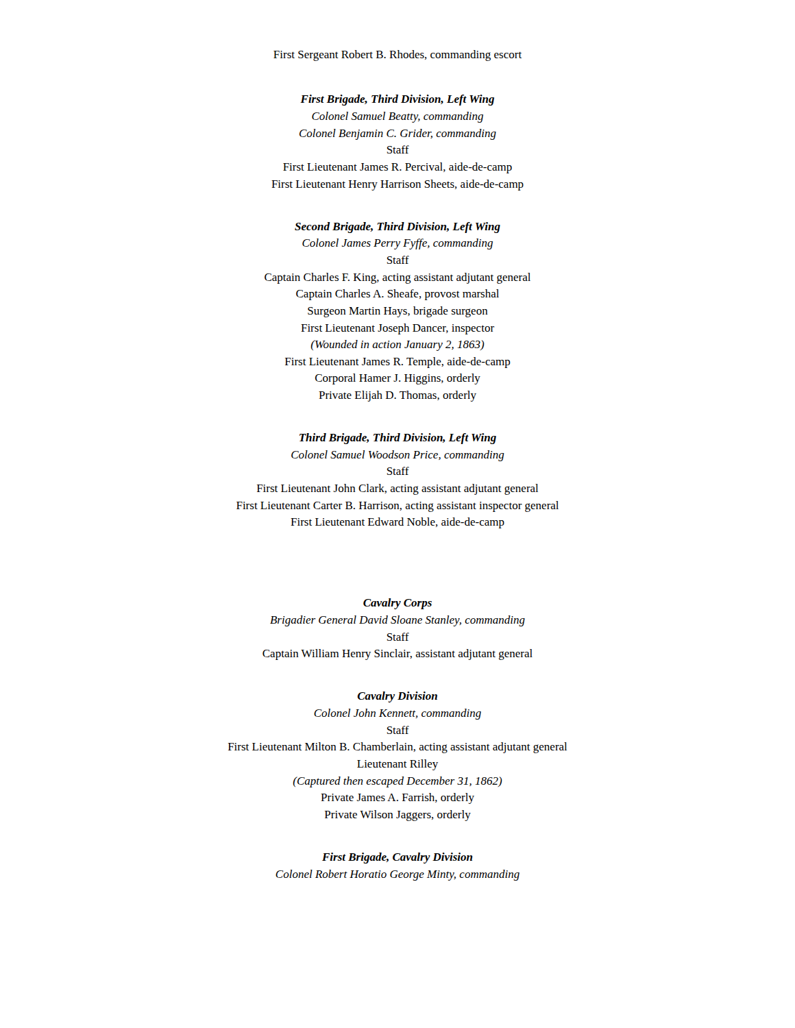First Sergeant Robert B. Rhodes, commanding escort
First Brigade, Third Division, Left Wing
Colonel Samuel Beatty, commanding
Colonel Benjamin C. Grider, commanding
Staff
First Lieutenant James R. Percival, aide-de-camp
First Lieutenant Henry Harrison Sheets, aide-de-camp
Second Brigade, Third Division, Left Wing
Colonel James Perry Fyffe, commanding
Staff
Captain Charles F. King, acting assistant adjutant general
Captain Charles A. Sheafe, provost marshal
Surgeon Martin Hays, brigade surgeon
First Lieutenant Joseph Dancer, inspector
(Wounded in action January 2, 1863)
First Lieutenant James R. Temple, aide-de-camp
Corporal Hamer J. Higgins, orderly
Private Elijah D. Thomas, orderly
Third Brigade, Third Division, Left Wing
Colonel Samuel Woodson Price, commanding
Staff
First Lieutenant John Clark, acting assistant adjutant general
First Lieutenant Carter B. Harrison, acting assistant inspector general
First Lieutenant Edward Noble, aide-de-camp
Cavalry Corps
Brigadier General David Sloane Stanley, commanding
Staff
Captain William Henry Sinclair, assistant adjutant general
Cavalry Division
Colonel John Kennett, commanding
Staff
First Lieutenant Milton B. Chamberlain, acting assistant adjutant general
Lieutenant Rilley
(Captured then escaped December 31, 1862)
Private James A. Farrish, orderly
Private Wilson Jaggers, orderly
First Brigade, Cavalry Division
Colonel Robert Horatio George Minty, commanding